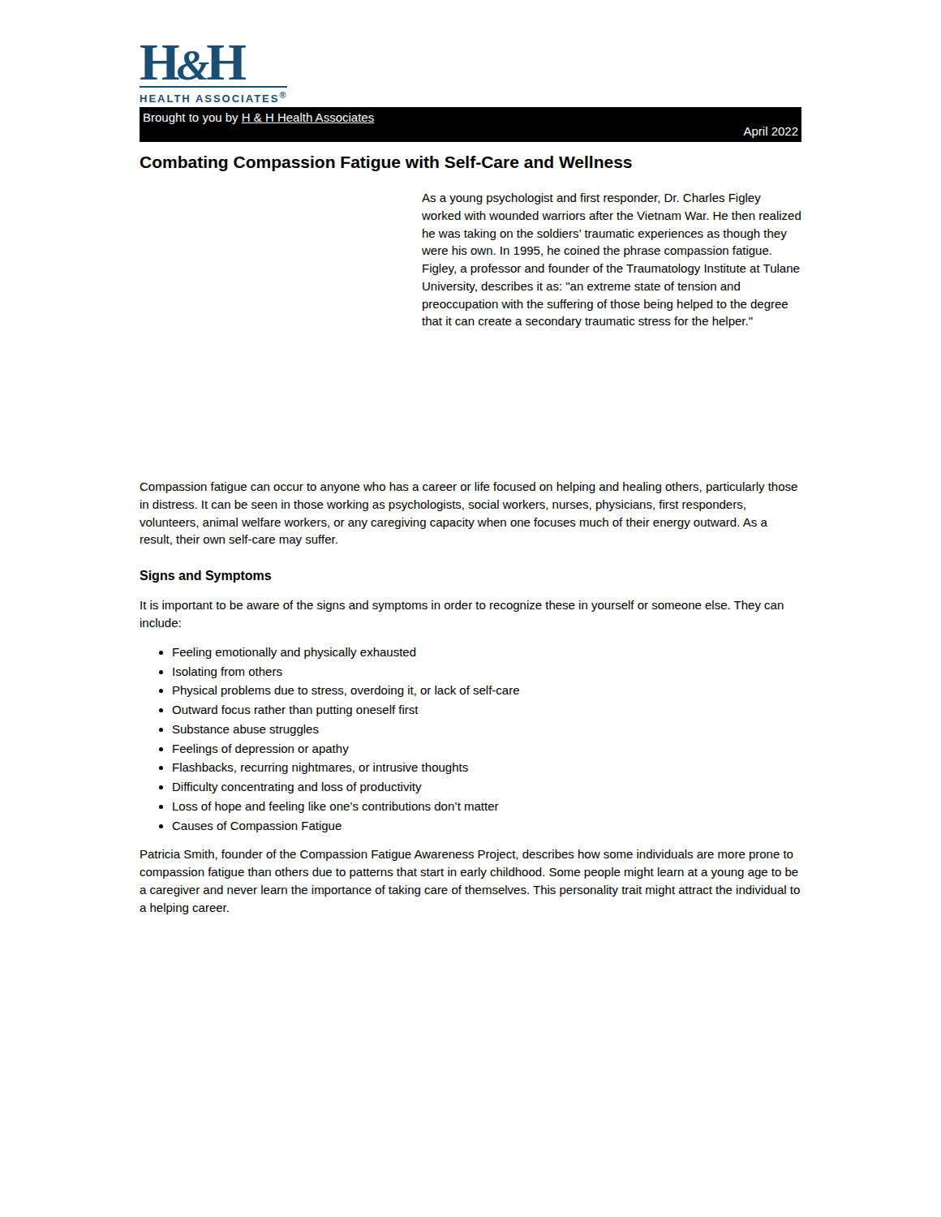H&H
HEALTH ASSOCIATES®
Brought to you by H & H Health Associates April 2022
Combating Compassion Fatigue with Self-Care and Wellness
As a young psychologist and first responder, Dr. Charles Figley worked with wounded warriors after the Vietnam War. He then realized he was taking on the soldiers’ traumatic experiences as though they were his own. In 1995, he coined the phrase compassion fatigue. Figley, a professor and founder of the Traumatology Institute at Tulane University, describes it as: "an extreme state of tension and preoccupation with the suffering of those being helped to the degree that it can create a secondary traumatic stress for the helper."
Compassion fatigue can occur to anyone who has a career or life focused on helping and healing others, particularly those in distress. It can be seen in those working as psychologists, social workers, nurses, physicians, first responders, volunteers, animal welfare workers, or any caregiving capacity when one focuses much of their energy outward. As a result, their own self-care may suffer.
Signs and Symptoms
It is important to be aware of the signs and symptoms in order to recognize these in yourself or someone else. They can include:
Feeling emotionally and physically exhausted
Isolating from others
Physical problems due to stress, overdoing it, or lack of self-care
Outward focus rather than putting oneself first
Substance abuse struggles
Feelings of depression or apathy
Flashbacks, recurring nightmares, or intrusive thoughts
Difficulty concentrating and loss of productivity
Loss of hope and feeling like one’s contributions don’t matter
Causes of Compassion Fatigue
Patricia Smith, founder of the Compassion Fatigue Awareness Project, describes how some individuals are more prone to compassion fatigue than others due to patterns that start in early childhood. Some people might learn at a young age to be a caregiver and never learn the importance of taking care of themselves. This personality trait might attract the individual to a helping career.